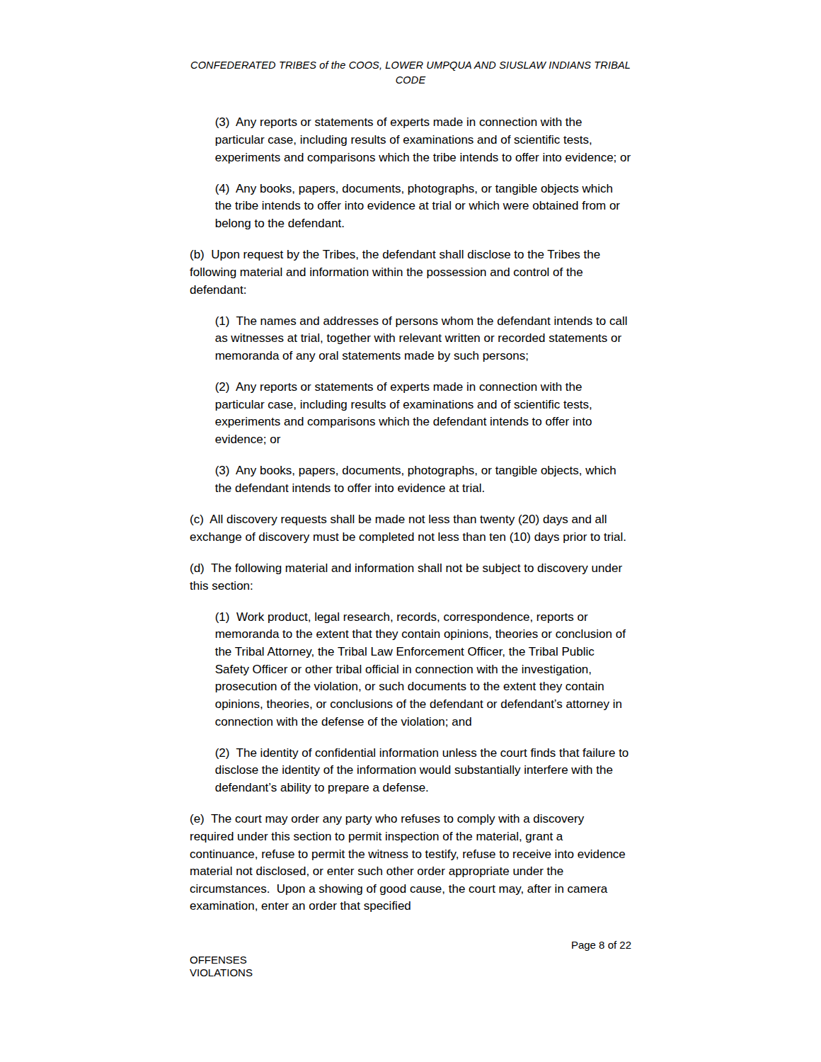CONFEDERATED TRIBES of the COOS, LOWER UMPQUA AND SIUSLAW INDIANS TRIBAL CODE
(3) Any reports or statements of experts made in connection with the particular case, including results of examinations and of scientific tests, experiments and comparisons which the tribe intends to offer into evidence; or
(4) Any books, papers, documents, photographs, or tangible objects which the tribe intends to offer into evidence at trial or which were obtained from or belong to the defendant.
(b) Upon request by the Tribes, the defendant shall disclose to the Tribes the following material and information within the possession and control of the defendant:
(1) The names and addresses of persons whom the defendant intends to call as witnesses at trial, together with relevant written or recorded statements or memoranda of any oral statements made by such persons;
(2) Any reports or statements of experts made in connection with the particular case, including results of examinations and of scientific tests, experiments and comparisons which the defendant intends to offer into evidence; or
(3) Any books, papers, documents, photographs, or tangible objects, which the defendant intends to offer into evidence at trial.
(c) All discovery requests shall be made not less than twenty (20) days and all exchange of discovery must be completed not less than ten (10) days prior to trial.
(d) The following material and information shall not be subject to discovery under this section:
(1) Work product, legal research, records, correspondence, reports or memoranda to the extent that they contain opinions, theories or conclusion of the Tribal Attorney, the Tribal Law Enforcement Officer, the Tribal Public Safety Officer or other tribal official in connection with the investigation, prosecution of the violation, or such documents to the extent they contain opinions, theories, or conclusions of the defendant or defendant’s attorney in connection with the defense of the violation; and
(2) The identity of confidential information unless the court finds that failure to disclose the identity of the information would substantially interfere with the defendant’s ability to prepare a defense.
(e) The court may order any party who refuses to comply with a discovery required under this section to permit inspection of the material, grant a continuance, refuse to permit the witness to testify, refuse to receive into evidence material not disclosed, or enter such other order appropriate under the circumstances. Upon a showing of good cause, the court may, after in camera examination, enter an order that specified
Page 8 of 22
Offenses
Violations